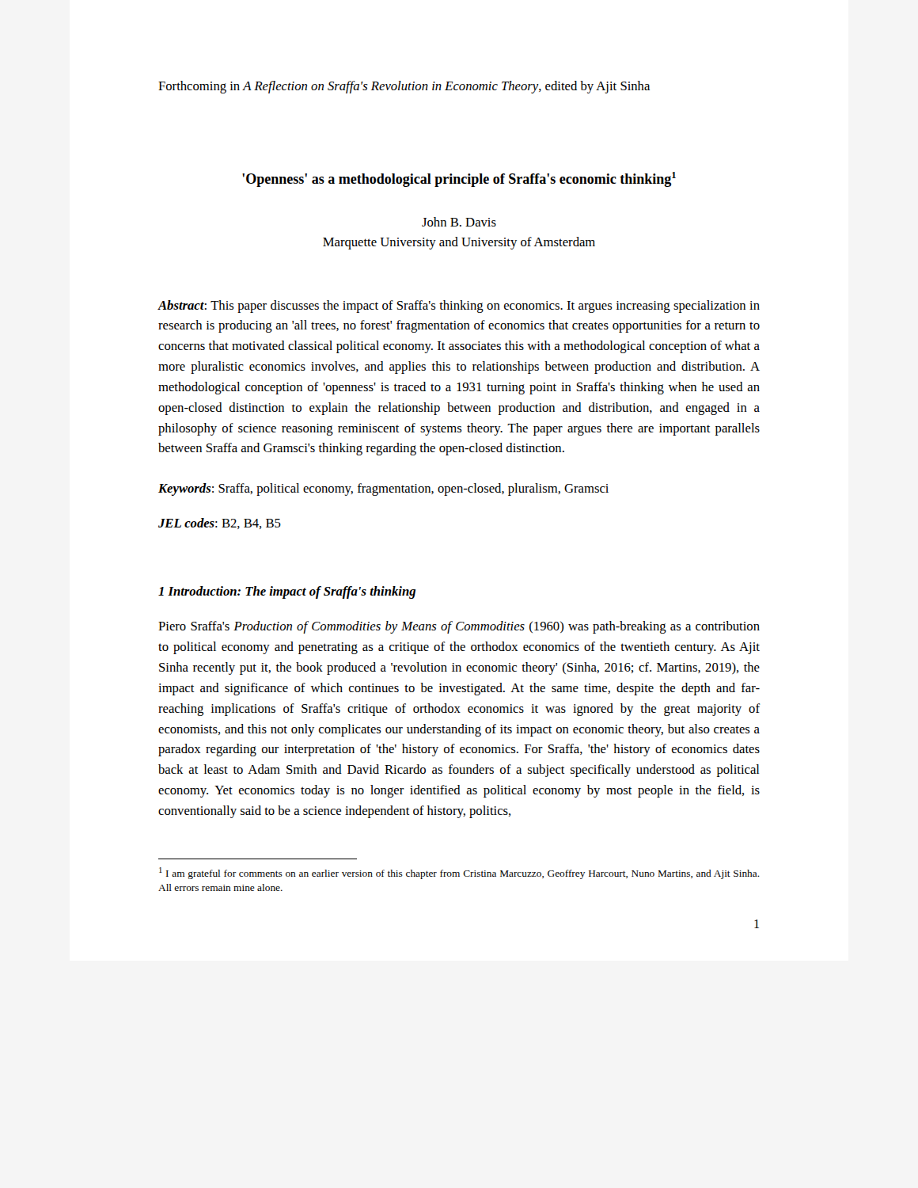Forthcoming in A Reflection on Sraffa's Revolution in Economic Theory, edited by Ajit Sinha
'Openness' as a methodological principle of Sraffa's economic thinking1
John B. Davis
Marquette University and University of Amsterdam
Abstract: This paper discusses the impact of Sraffa's thinking on economics. It argues increasing specialization in research is producing an 'all trees, no forest' fragmentation of economics that creates opportunities for a return to concerns that motivated classical political economy. It associates this with a methodological conception of what a more pluralistic economics involves, and applies this to relationships between production and distribution. A methodological conception of 'openness' is traced to a 1931 turning point in Sraffa's thinking when he used an open-closed distinction to explain the relationship between production and distribution, and engaged in a philosophy of science reasoning reminiscent of systems theory. The paper argues there are important parallels between Sraffa and Gramsci's thinking regarding the open-closed distinction.
Keywords: Sraffa, political economy, fragmentation, open-closed, pluralism, Gramsci
JEL codes: B2, B4, B5
1 Introduction: The impact of Sraffa's thinking
Piero Sraffa's Production of Commodities by Means of Commodities (1960) was path-breaking as a contribution to political economy and penetrating as a critique of the orthodox economics of the twentieth century. As Ajit Sinha recently put it, the book produced a 'revolution in economic theory' (Sinha, 2016; cf. Martins, 2019), the impact and significance of which continues to be investigated. At the same time, despite the depth and far-reaching implications of Sraffa's critique of orthodox economics it was ignored by the great majority of economists, and this not only complicates our understanding of its impact on economic theory, but also creates a paradox regarding our interpretation of 'the' history of economics. For Sraffa, 'the' history of economics dates back at least to Adam Smith and David Ricardo as founders of a subject specifically understood as political economy. Yet economics today is no longer identified as political economy by most people in the field, is conventionally said to be a science independent of history, politics,
1 I am grateful for comments on an earlier version of this chapter from Cristina Marcuzzo, Geoffrey Harcourt, Nuno Martins, and Ajit Sinha. All errors remain mine alone.
1